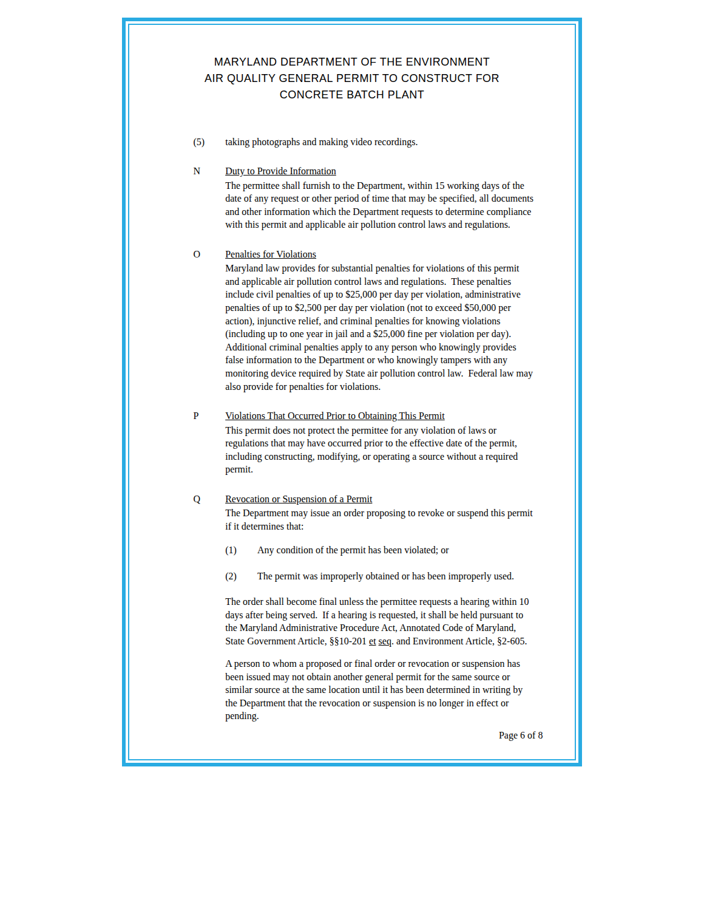MARYLAND DEPARTMENT OF THE ENVIRONMENT AIR QUALITY GENERAL PERMIT TO CONSTRUCT FOR CONCRETE BATCH PLANT
(5)
taking photographs and making video recordings.
N
Duty to Provide Information
The permittee shall furnish to the Department, within 15 working days of the date of any request or other period of time that may be specified, all documents and other information which the Department requests to determine compliance with this permit and applicable air pollution control laws and regulations.
O
Penalties for Violations
Maryland law provides for substantial penalties for violations of this permit and applicable air pollution control laws and regulations. These penalties include civil penalties of up to $25,000 per day per violation, administrative penalties of up to $2,500 per day per violation (not to exceed $50,000 per action), injunctive relief, and criminal penalties for knowing violations (including up to one year in jail and a $25,000 fine per violation per day). Additional criminal penalties apply to any person who knowingly provides false information to the Department or who knowingly tampers with any monitoring device required by State air pollution control law. Federal law may also provide for penalties for violations.
P
Violations That Occurred Prior to Obtaining This Permit
This permit does not protect the permittee for any violation of laws or regulations that may have occurred prior to the effective date of the permit, including constructing, modifying, or operating a source without a required permit.
Q
Revocation or Suspension of a Permit
The Department may issue an order proposing to revoke or suspend this permit if it determines that:
(1)
Any condition of the permit has been violated; or
(2)
The permit was improperly obtained or has been improperly used.
The order shall become final unless the permittee requests a hearing within 10 days after being served. If a hearing is requested, it shall be held pursuant to the Maryland Administrative Procedure Act, Annotated Code of Maryland, State Government Article, §§10-201 et seq. and Environment Article, §2-605.
A person to whom a proposed or final order or revocation or suspension has been issued may not obtain another general permit for the same source or similar source at the same location until it has been determined in writing by the Department that the revocation or suspension is no longer in effect or pending.
Page 6 of 8